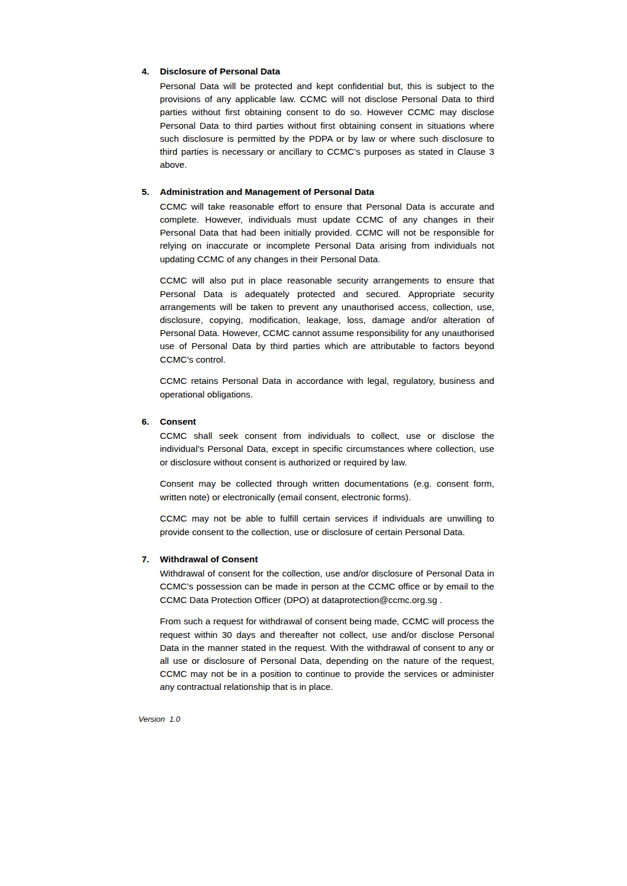Disclosure of Personal Data
Personal Data will be protected and kept confidential but, this is subject to the provisions of any applicable law. CCMC will not disclose Personal Data to third parties without first obtaining consent to do so. However CCMC may disclose Personal Data to third parties without first obtaining consent in situations where such disclosure is permitted by the PDPA or by law or where such disclosure to third parties is necessary or ancillary to CCMC’s purposes as stated in Clause 3 above.
Administration and Management of Personal Data
CCMC will take reasonable effort to ensure that Personal Data is accurate and complete. However, individuals must update CCMC of any changes in their Personal Data that had been initially provided. CCMC will not be responsible for relying on inaccurate or incomplete Personal Data arising from individuals not updating CCMC of any changes in their Personal Data.
CCMC will also put in place reasonable security arrangements to ensure that Personal Data is adequately protected and secured. Appropriate security arrangements will be taken to prevent any unauthorised access, collection, use, disclosure, copying, modification, leakage, loss, damage and/or alteration of Personal Data. However, CCMC cannot assume responsibility for any unauthorised use of Personal Data by third parties which are attributable to factors beyond CCMC’s control.
CCMC retains Personal Data in accordance with legal, regulatory, business and operational obligations.
Consent
CCMC shall seek consent from individuals to collect, use or disclose the individual’s Personal Data, except in specific circumstances where collection, use or disclosure without consent is authorized or required by law.
Consent may be collected through written documentations (e.g. consent form, written note) or electronically (email consent, electronic forms).
CCMC may not be able to fulfill certain services if individuals are unwilling to provide consent to the collection, use or disclosure of certain Personal Data.
Withdrawal of Consent
Withdrawal of consent for the collection, use and/or disclosure of Personal Data in CCMC’s possession can be made in person at the CCMC office or by email to the CCMC Data Protection Officer (DPO) at dataprotection@ccmc.org.sg .
From such a request for withdrawal of consent being made, CCMC will process the request within 30 days and thereafter not collect, use and/or disclose Personal Data in the manner stated in the request. With the withdrawal of consent to any or all use or disclosure of Personal Data, depending on the nature of the request, CCMC may not be in a position to continue to provide the services or administer any contractual relationship that is in place.
Version 1.0